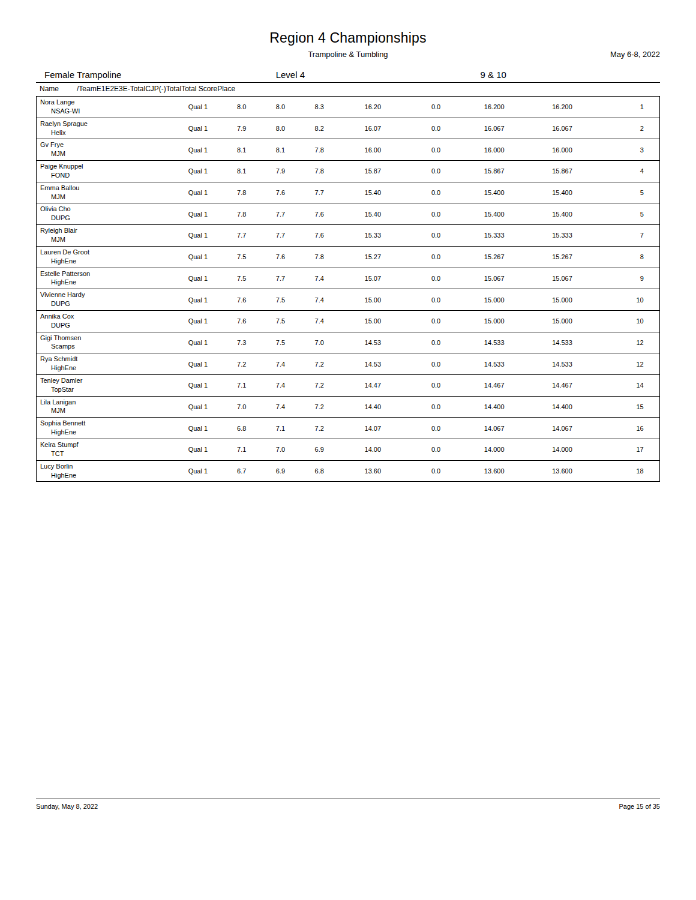Region 4 Championships
Trampoline & Tumbling
May 6-8, 2022
Female Trampoline
Level 4
9 & 10
Name/Team E1 E2 E3 E-Total CJP(-) Total Total Score Place
Nora Lange NSAG-WI
Qual 1 8.0 8.0 8.3 16.20 0.0 16.200 16.200 1
Raelyn Sprague Helix
Qual 1 7.9 8.0 8.2 16.07 0.0 16.067 16.067 2
Gv Frye MJM
Qual 1 8.1 8.1 7.8 16.00 0.0 16.000 16.000 3
Paige Knuppel FOND
Qual 1 8.1 7.9 7.8 15.87 0.0 15.867 15.867 4
Emma Ballou MJM
Qual 1 7.8 7.6 7.7 15.40 0.0 15.400 15.400 5
Olivia Cho DUPG
Qual 1 7.8 7.7 7.6 15.40 0.0 15.400 15.400 5
Ryleigh Blair MJM
Qual 1 7.7 7.7 7.6 15.33 0.0 15.333 15.333 7
Lauren De Groot HighEne
Qual 1 7.5 7.6 7.8 15.27 0.0 15.267 15.267 8
Estelle Patterson HighEne
Qual 1 7.5 7.7 7.4 15.07 0.0 15.067 15.067 9
Vivienne Hardy DUPG
Qual 1 7.6 7.5 7.4 15.00 0.0 15.000 15.000 10
Annika Cox DUPG
Qual 1 7.6 7.5 7.4 15.00 0.0 15.000 15.000 10
Gigi Thomsen Scamps
Qual 1 7.3 7.5 7.0 14.53 0.0 14.533 14.533 12
Rya Schmidt HighEne
Qual 1 7.2 7.4 7.2 14.53 0.0 14.533 14.533 12
Tenley Damler TopStar
Qual 1 7.1 7.4 7.2 14.47 0.0 14.467 14.467 14
Lila Lanigan MJM
Qual 1 7.0 7.4 7.2 14.40 0.0 14.400 14.400 15
Sophia Bennett HighEne
Qual 1 6.8 7.1 7.2 14.07 0.0 14.067 14.067 16
Keira Stumpf TCT
Qual 1 7.1 7.0 6.9 14.00 0.0 14.000 14.000 17
Lucy Borlin HighEne
Qual 1 6.7 6.9 6.8 13.60 0.0 13.600 13.600 18
Sunday, May 8, 2022 Page 15 of 35